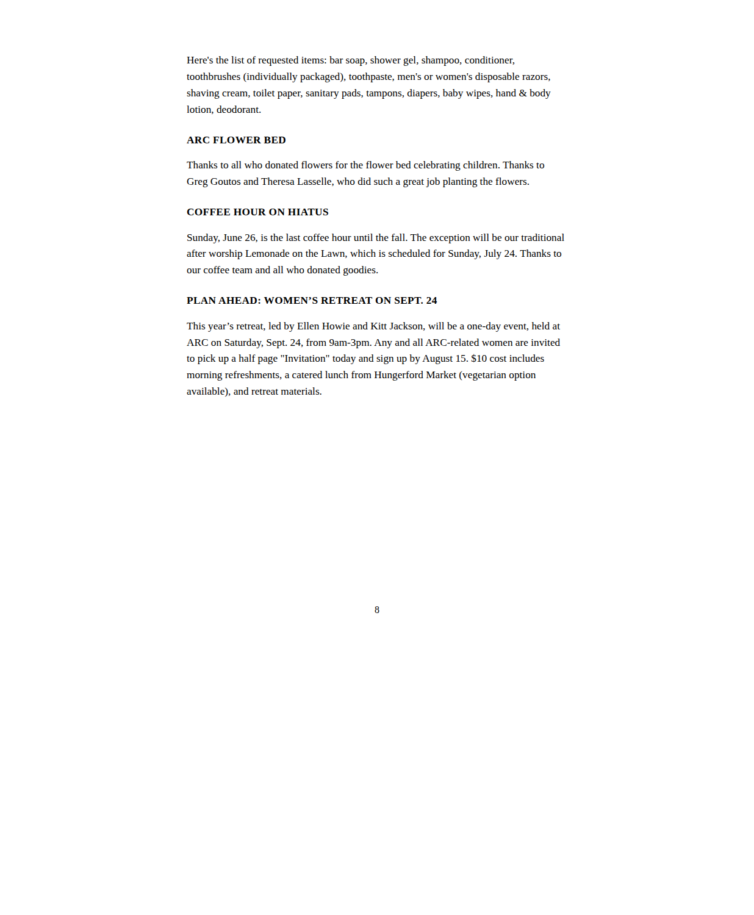Here's the list of requested items: bar soap, shower gel, shampoo, conditioner, toothbrushes (individually packaged), toothpaste, men's or women's disposable razors, shaving cream, toilet paper, sanitary pads, tampons, diapers, baby wipes, hand & body lotion, deodorant.
ARC Flower Bed
Thanks to all who donated flowers for the flower bed celebrating children. Thanks to Greg Goutos and Theresa Lasselle, who did such a great job planting the flowers.
Coffee Hour on Hiatus
Sunday, June 26, is the last coffee hour until the fall. The exception will be our traditional after worship Lemonade on the Lawn, which is scheduled for Sunday, July 24. Thanks to our coffee team and all who donated goodies.
Plan Ahead: Women’s Retreat on Sept. 24
This year’s retreat, led by Ellen Howie and Kitt Jackson, will be a one-day event, held at ARC on Saturday, Sept. 24, from 9am-3pm. Any and all ARC-related women are invited to pick up a half page "Invitation" today and sign up by August 15. $10 cost includes morning refreshments, a catered lunch from Hungerford Market (vegetarian option available), and retreat materials.
8